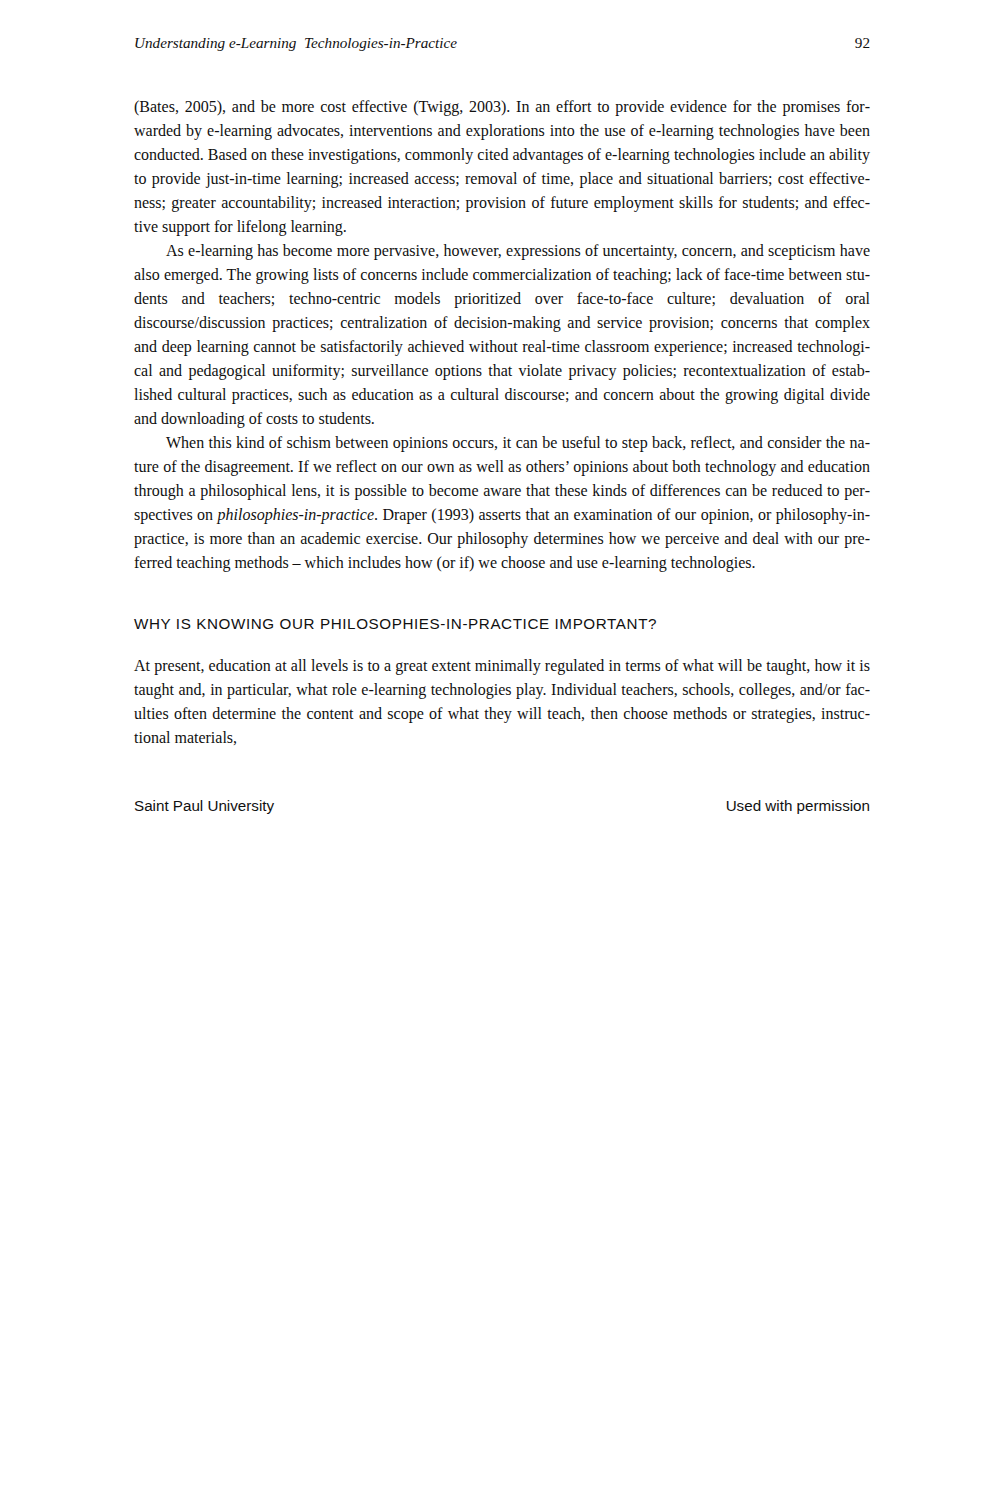Understanding e-Learning Technologies-in-Practice 92
(Bates, 2005), and be more cost effective (Twigg, 2003). In an effort to provide evidence for the promises forwarded by e-learning advocates, interventions and explorations into the use of e-learning technologies have been conducted. Based on these investigations, commonly cited advantages of e-learning technologies include an ability to provide just-in-time learning; increased access; removal of time, place and situational barriers; cost effectiveness; greater accountability; increased interaction; provision of future employment skills for students; and effective support for lifelong learning.
As e-learning has become more pervasive, however, expressions of uncertainty, concern, and scepticism have also emerged. The growing lists of concerns include commercialization of teaching; lack of face-time between students and teachers; techno-centric models prioritized over face-to-face culture; devaluation of oral discourse/discussion practices; centralization of decision-making and service provision; concerns that complex and deep learning cannot be satisfactorily achieved without real-time classroom experience; increased technological and pedagogical uniformity; surveillance options that violate privacy policies; recontextualization of established cultural practices, such as education as a cultural discourse; and concern about the growing digital divide and downloading of costs to students.
When this kind of schism between opinions occurs, it can be useful to step back, reflect, and consider the nature of the disagreement. If we reflect on our own as well as others’ opinions about both technology and education through a philosophical lens, it is possible to become aware that these kinds of differences can be reduced to perspectives on philosophies-in-practice. Draper (1993) asserts that an examination of our opinion, or philosophy-in-practice, is more than an academic exercise. Our philosophy determines how we perceive and deal with our preferred teaching methods – which includes how (or if) we choose and use e-learning technologies.
Why is knowing our philosophies-in-practice important?
At present, education at all levels is to a great extent minimally regulated in terms of what will be taught, how it is taught and, in particular, what role e-learning technologies play. Individual teachers, schools, colleges, and/or faculties often determine the content and scope of what they will teach, then choose methods or strategies, instructional materials,
Saint Paul University Used with permission